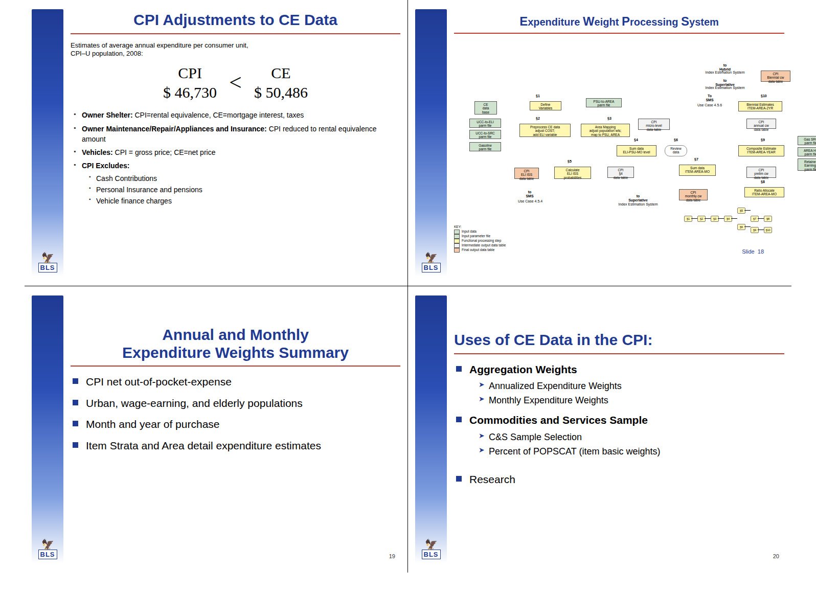🦅
BLS
CPI Adjustments to CE Data
Estimates of average annual expenditure per consumer unit,
CPI–U population, 2008:
CPI
$ 46,730
<
CE
$ 50,486
Owner Shelter: CPI=rental equivalence, CE=mortgage interest, taxes
Owner Maintenance/Repair/Appliances and Insurance: CPI reduced to rental equivalence amount
Vehicles: CPI = gross price; CE=net price
CPI Excludes:
Cash Contributions
Personal Insurance and pensions
Vehicle finance charges
🦅
BLS
Expenditure Weight Processing System
CE
data
base
UCC-to-ELI
parm file
UCC-to-SRC
parm file
Gasoline
parm file
§1
Define
Variables
§2
Preprocess CE data
adjust COST;
add ELI variable
PSU-to-AREA
parm file
§3
Area Mapping
adjust population wts;
map to PSU, AREA
CPI
micro-level
data table
§4
Sum data
ELI-PSU-MO level
§5
Calculate
ELI ISS
probabilities
CPI
ELI ISS
data table
CPI
§4
data table
§6
Review
data
§7
Sum data
ITEM-AREA-MO
§8
Ratio Allocate
ITEM-AREA-MO
§9
Composite Estimate
ITEM-AREA-YEAR
§10
Biennial Estimates
ITEM-AREA-2YR
CPI
annual cw
data table
CPI
prelim cw
data table
CPI
monthly cw
data table
CPI
Biennial cw
data table
Gas SRC
parm file
AREA HS
parm file
Retained
Earnings
parm file
to
Hybrid
Index Estimation System
to
Superlative
Index Estimation System
To
SMS
Use Case 4.5.6
to
SMS
Use Case 4.5.4
to
Superlative
Index Estimation System
KEY:
Input data
Input parameter file
Functional processing step
Intermediate output data table
Final output data table
§1
§2
§3
§4
§5
§6
§7
§8
§9
§10
Slide 18
🦅
BLS
Annual and Monthly
Expenditure Weights Summary
CPI net out-of-pocket-expense
Urban, wage-earning, and elderly populations
Month and year of purchase
Item Strata and Area detail expenditure estimates
19
🦅
BLS
Uses of CE Data in the CPI:
Aggregation Weights
Annualized Expenditure Weights
Monthly Expenditure Weights
Commodities and Services Sample
C&S Sample Selection
Percent of POPSCAT (item basic weights)
Research
20